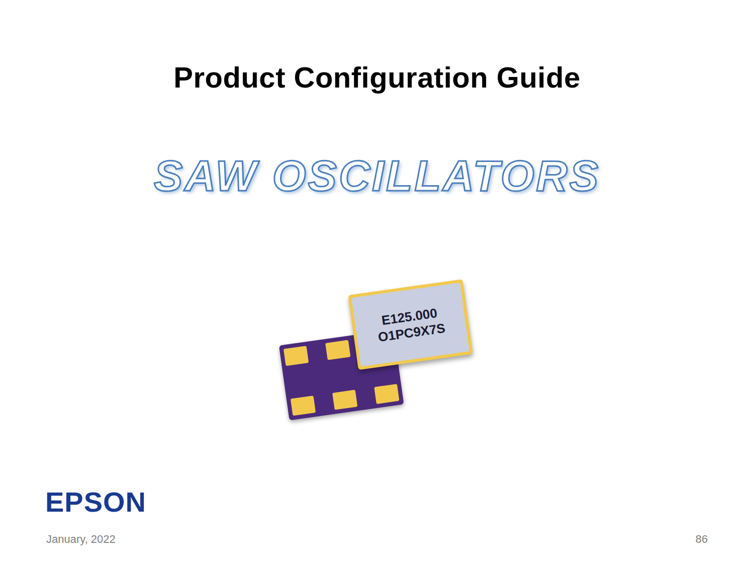Product Configuration Guide
SAW OSCILLATORS
E125.000 O1PC9X7S
EPSON
January, 2022
86